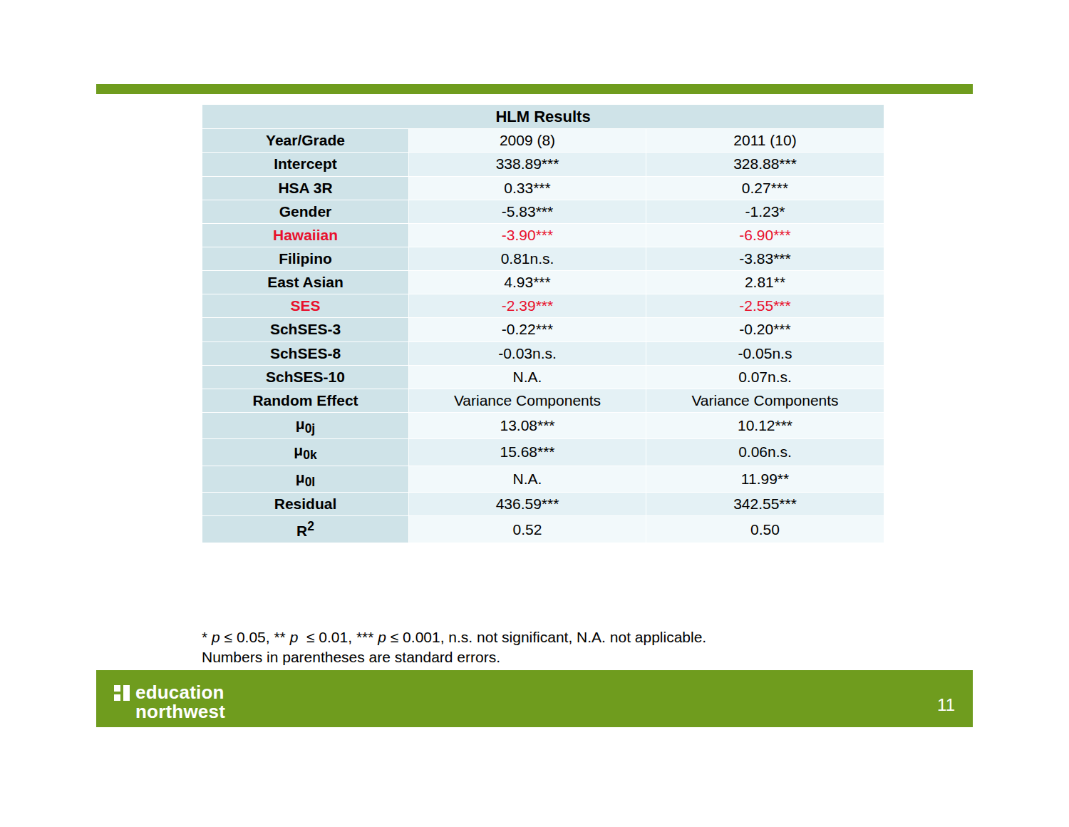| HLM Results |
| Year/Grade | 2009 (8) | 2011 (10) |
| Intercept | 338.89*** | 328.88*** |
| HSA 3R | 0.33*** | 0.27*** |
| Gender | -5.83*** | -1.23* |
| Hawaiian | -3.90*** | -6.90*** |
| Filipino | 0.81n.s. | -3.83*** |
| East Asian | 4.93*** | 2.81** |
| SES | -2.39*** | -2.55*** |
| SchSES-3 | -0.22*** | -0.20*** |
| SchSES-8 | -0.03n.s. | -0.05n.s |
| SchSES-10 | N.A. | 0.07n.s. |
| Random Effect | Variance Components | Variance Components |
| μ 0j | 13.08*** | 10.12*** |
| μ 0k | 15.68*** | 0.06n.s. |
| μ 0l | N.A. | 11.99** |
| Residual | 436.59*** | 342.55*** |
| R 2 | 0.52 | 0.50 |
* p ≤ 0.05, ** p ≤ 0.01, *** p ≤ 0.001, n.s. not significant, N.A. not applicable.
Numbers in parentheses are standard errors.
education
northwest
11